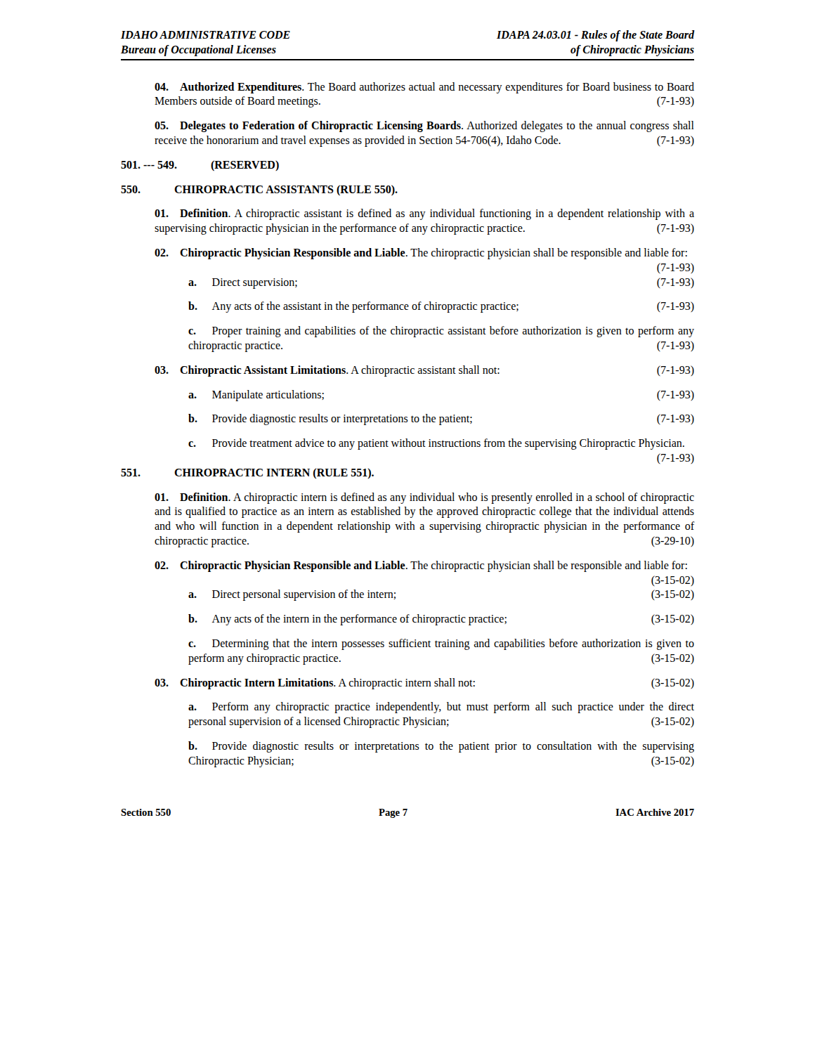IDAHO ADMINISTRATIVE CODE Bureau of Occupational Licenses
IDAPA 24.03.01 - Rules of the State Board of Chiropractic Physicians
04. Authorized Expenditures. The Board authorizes actual and necessary expenditures for Board business to Board Members outside of Board meetings.(7-1-93)
05. Delegates to Federation of Chiropractic Licensing Boards. Authorized delegates to the annual congress shall receive the honorarium and travel expenses as provided in Section 54-706(4), Idaho Code.(7-1-93)
501. --- 549.   (RESERVED)
550.   CHIROPRACTIC ASSISTANTS (RULE 550).
01. Definition. A chiropractic assistant is defined as any individual functioning in a dependent relationship with a supervising chiropractic physician in the performance of any chiropractic practice.(7-1-93)
02. Chiropractic Physician Responsible and Liable. The chiropractic physician shall be responsible and liable for:(7-1-93)
a. Direct supervision;(7-1-93)
b. Any acts of the assistant in the performance of chiropractic practice;(7-1-93)
c. Proper training and capabilities of the chiropractic assistant before authorization is given to perform any chiropractic practice.(7-1-93)
03. Chiropractic Assistant Limitations. A chiropractic assistant shall not:(7-1-93)
a. Manipulate articulations;(7-1-93)
b. Provide diagnostic results or interpretations to the patient;(7-1-93)
c. Provide treatment advice to any patient without instructions from the supervising Chiropractic Physician.(7-1-93)
551.   CHIROPRACTIC INTERN (RULE 551).
01. Definition. A chiropractic intern is defined as any individual who is presently enrolled in a school of chiropractic and is qualified to practice as an intern as established by the approved chiropractic college that the individual attends and who will function in a dependent relationship with a supervising chiropractic physician in the performance of chiropractic practice.(3-29-10)
02. Chiropractic Physician Responsible and Liable. The chiropractic physician shall be responsible and liable for:(3-15-02)
a. Direct personal supervision of the intern;(3-15-02)
b. Any acts of the intern in the performance of chiropractic practice;(3-15-02)
c. Determining that the intern possesses sufficient training and capabilities before authorization is given to perform any chiropractic practice.(3-15-02)
03. Chiropractic Intern Limitations. A chiropractic intern shall not:(3-15-02)
a. Perform any chiropractic practice independently, but must perform all such practice under the direct personal supervision of a licensed Chiropractic Physician;(3-15-02)
b. Provide diagnostic results or interpretations to the patient prior to consultation with the supervising Chiropractic Physician;(3-15-02)
Section 550
Page 7
IAC Archive 2017